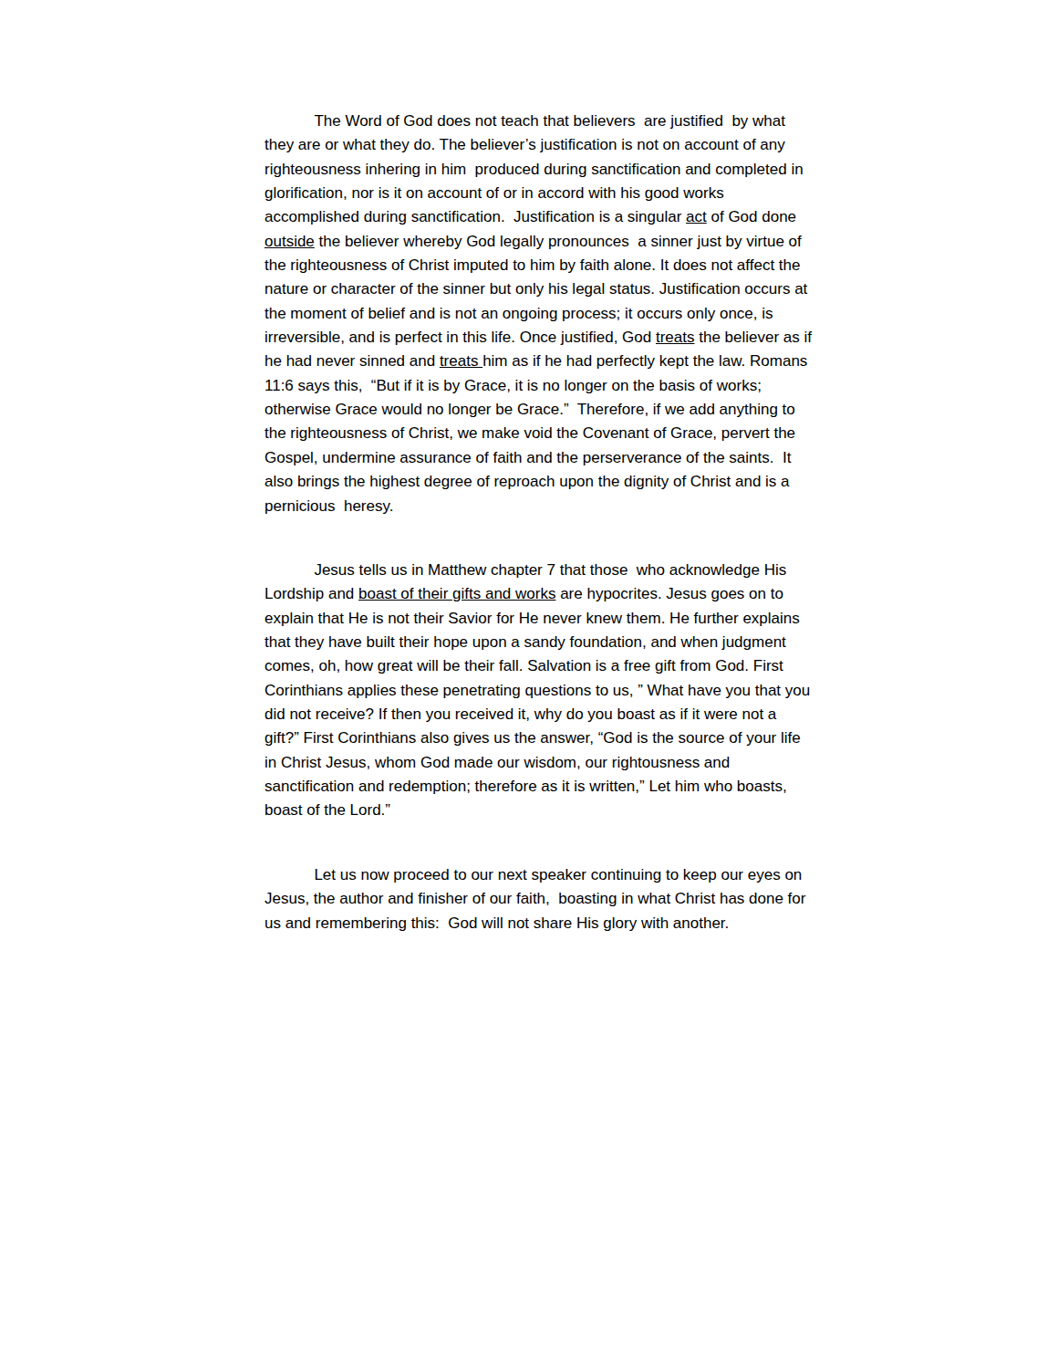The Word of God does not teach that believers are justified by what they are or what they do. The believer’s justification is not on account of any righteousness inhering in him produced during sanctification and completed in glorification, nor is it on account of or in accord with his good works accomplished during sanctification. Justification is a singular act of God done outside the believer whereby God legally pronounces a sinner just by virtue of the righteousness of Christ imputed to him by faith alone. It does not affect the nature or character of the sinner but only his legal status. Justification occurs at the moment of belief and is not an ongoing process; it occurs only once, is irreversible, and is perfect in this life. Once justified, God treats the believer as if he had never sinned and treats him as if he had perfectly kept the law. Romans 11:6 says this, “But if it is by Grace, it is no longer on the basis of works; otherwise Grace would no longer be Grace.” Therefore, if we add anything to the righteousness of Christ, we make void the Covenant of Grace, pervert the Gospel, undermine assurance of faith and the perserverance of the saints. It also brings the highest degree of reproach upon the dignity of Christ and is a pernicious heresy.
Jesus tells us in Matthew chapter 7 that those who acknowledge His Lordship and boast of their gifts and works are hypocrites. Jesus goes on to explain that He is not their Savior for He never knew them. He further explains that they have built their hope upon a sandy foundation, and when judgment comes, oh, how great will be their fall. Salvation is a free gift from God. First Corinthians applies these penetrating questions to us, ” What have you that you did not receive? If then you received it, why do you boast as if it were not a gift?” First Corinthians also gives us the answer, “God is the source of your life in Christ Jesus, whom God made our wisdom, our rightousness and sanctification and redemption; therefore as it is written,” Let him who boasts, boast of the Lord.”
Let us now proceed to our next speaker continuing to keep our eyes on Jesus, the author and finisher of our faith, boasting in what Christ has done for us and remembering this: God will not share His glory with another.